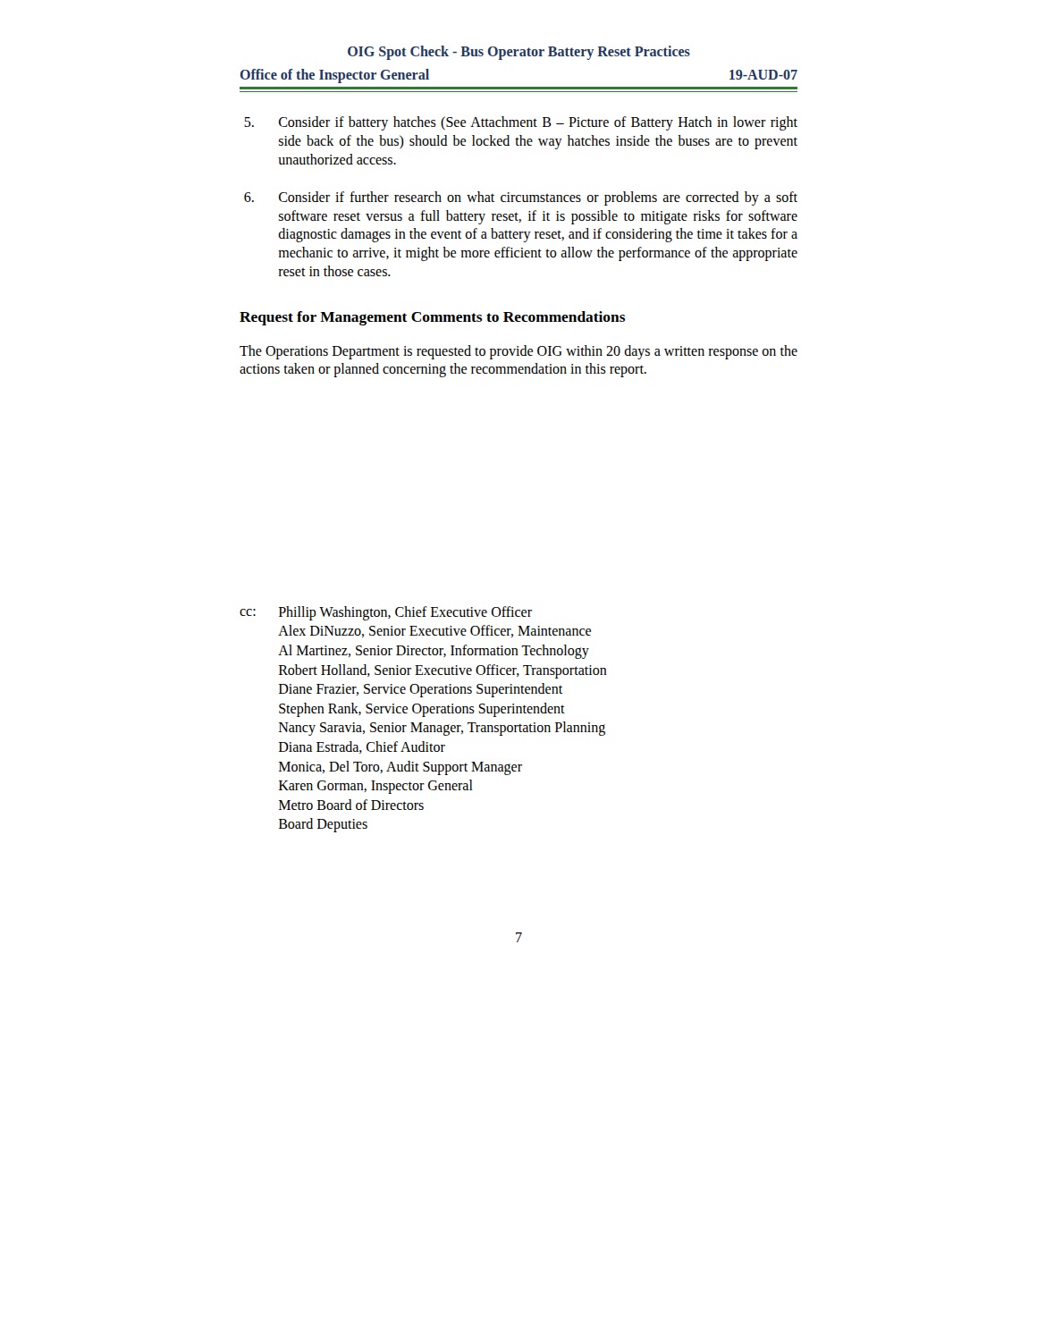OIG Spot Check - Bus Operator Battery Reset Practices
Office of the Inspector General 19-AUD-07
5. Consider if battery hatches (See Attachment B – Picture of Battery Hatch in lower right side back of the bus) should be locked the way hatches inside the buses are to prevent unauthorized access.
6. Consider if further research on what circumstances or problems are corrected by a soft software reset versus a full battery reset, if it is possible to mitigate risks for software diagnostic damages in the event of a battery reset, and if considering the time it takes for a mechanic to arrive, it might be more efficient to allow the performance of the appropriate reset in those cases.
Request for Management Comments to Recommendations
The Operations Department is requested to provide OIG within 20 days a written response on the actions taken or planned concerning the recommendation in this report.
cc:
Phillip Washington, Chief Executive Officer
Alex DiNuzzo, Senior Executive Officer, Maintenance
Al Martinez, Senior Director, Information Technology
Robert Holland, Senior Executive Officer, Transportation
Diane Frazier, Service Operations Superintendent
Stephen Rank, Service Operations Superintendent
Nancy Saravia, Senior Manager, Transportation Planning
Diana Estrada, Chief Auditor
Monica, Del Toro, Audit Support Manager
Karen Gorman, Inspector General
Metro Board of Directors
Board Deputies
7